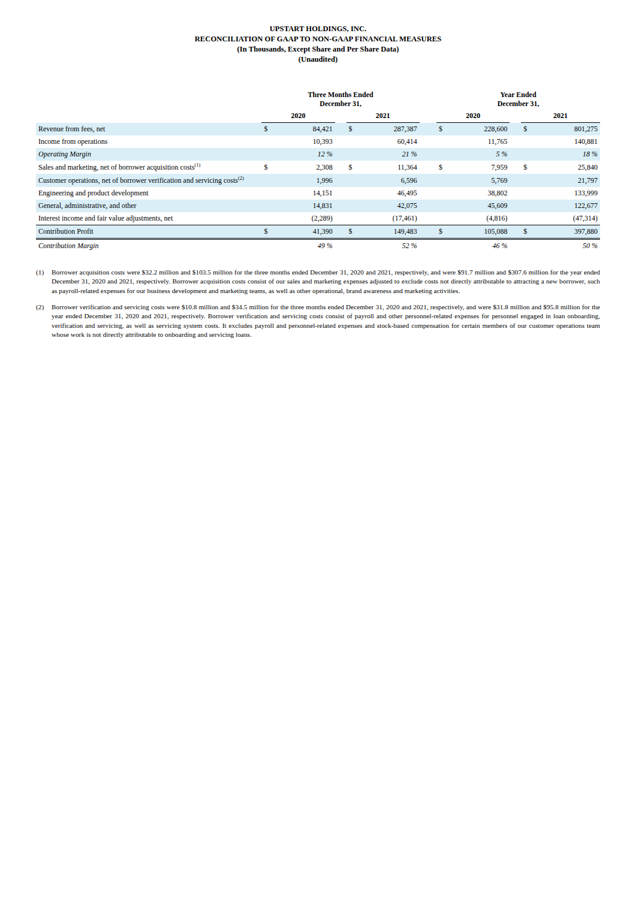UPSTART HOLDINGS, INC.
RECONCILIATION OF GAAP TO NON-GAAP FINANCIAL MEASURES
(In Thousands, Except Share and Per Share Data)
(Unaudited)
| | Three Months Ended December 31, | | Year Ended December 31, |
| | 2020 | | 2021 | | 2020 | | 2021 |
| Revenue from fees, net | $ | 84,421 | | $ | 287,387 | | $ | 228,600 | | $ | 801,275 |
| Income from operations | | 10,393 | | | 60,414 | | | 11,765 | | | 140,881 |
| Operating Margin | | 12 % | | | 21 % | | | 5 % | | | 18 % |
| Sales and marketing, net of borrower acquisition costs (1) | $ | 2,308 | | $ | 11,364 | | $ | 7,959 | | $ | 25,840 |
| Customer operations, net of borrower verification and servicing costs (2) | | 1,996 | | | 6,596 | | | 5,769 | | | 21,797 |
| Engineering and product development | | 14,151 | | | 46,495 | | | 38,802 | | | 133,999 |
| General, administrative, and other | | 14,831 | | | 42,075 | | | 45,609 | | | 122,677 |
| Interest income and fair value adjustments, net | | (2,289) | | | (17,461) | | | (4,816) | | | (47,314) |
| Contribution Profit | $ | 41,390 | | $ | 149,483 | | $ | 105,088 | | $ | 397,880 |
| Contribution Margin | | 49 % | | | 52 % | | | 46 % | | | 50 % |
(1) Borrower acquisition costs were $32.2 million and $103.5 million for the three months ended December 31, 2020 and 2021, respectively, and were $91.7 million and $307.6 million for the year ended December 31, 2020 and 2021, respectively. Borrower acquisition costs consist of our sales and marketing expenses adjusted to exclude costs not directly attributable to attracting a new borrower, such as payroll-related expenses for our business development and marketing teams, as well as other operational, brand awareness and marketing activities.
(2) Borrower verification and servicing costs were $10.8 million and $34.5 million for the three months ended December 31, 2020 and 2021, respectively, and were $31.8 million and $95.8 million for the year ended December 31, 2020 and 2021, respectively. Borrower verification and servicing costs consist of payroll and other personnel-related expenses for personnel engaged in loan onboarding, verification and servicing, as well as servicing system costs. It excludes payroll and personnel-related expenses and stock-based compensation for certain members of our customer operations team whose work is not directly attributable to onboarding and servicing loans.